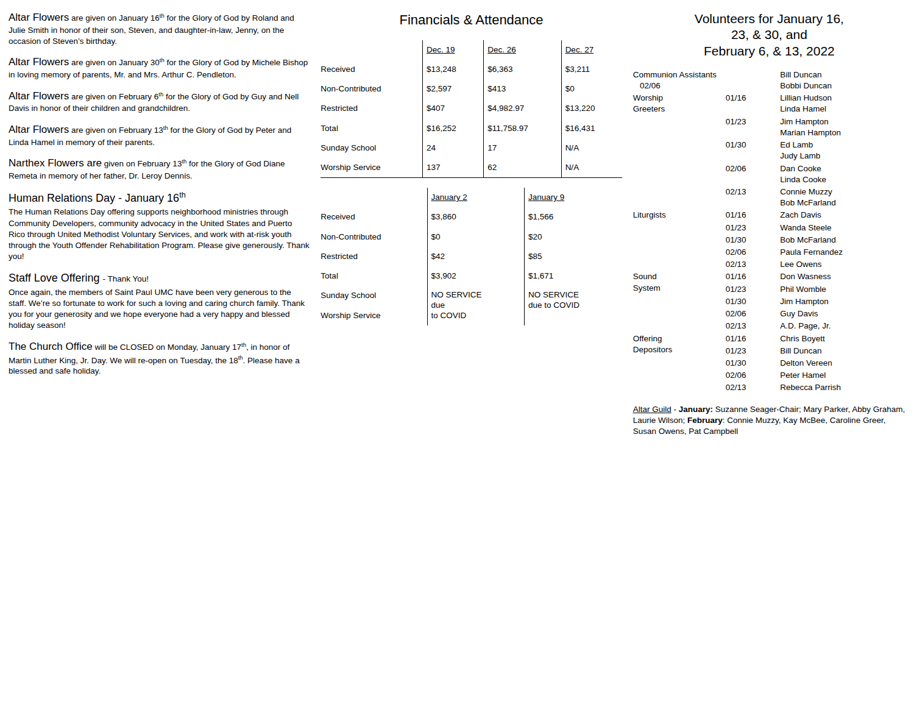Altar Flowers are given on January 16th for the Glory of God by Roland and Julie Smith in honor of their son, Steven, and daughter-in-law, Jenny, on the occasion of Steven’s birthday.
Altar Flowers are given on January 30th for the Glory of God by Michele Bishop in loving memory of parents, Mr. and Mrs. Arthur C. Pendleton.
Altar Flowers are given on February 6th for the Glory of God by Guy and Nell Davis in honor of their children and grandchildren.
Altar Flowers are given on February 13th for the Glory of God by Peter and Linda Hamel in memory of their parents.
Narthex Flowers are given on February 13th for the Glory of God Diane Remeta in memory of her father, Dr. Leroy Dennis.
Human Relations Day - January 16th
The Human Relations Day offering supports neighborhood ministries through Community Developers, community advocacy in the United States and Puerto Rico through United Methodist Voluntary Services, and work with at-risk youth through the Youth Offender Rehabilitation Program. Please give generously. Thank you!
Staff Love Offering - Thank You!
Once again, the members of Saint Paul UMC have been very generous to the staff. We’re so fortunate to work for such a loving and caring church family. Thank you for your generosity and we hope everyone had a very happy and blessed holiday season!
The Church Office will be CLOSED on Monday, January 17th, in honor of Martin Luther King, Jr. Day. We will re-open on Tuesday, the 18th. Please have a blessed and safe holiday.
Financials & Attendance
| | Dec. 19 | Dec. 26 | Dec. 27 |
| --- | --- | --- | --- |
| Received | $13,248 | $6,363 | $3,211 |
| Non-Contributed | $2,597 | $413 | $0 |
| Restricted | $407 | $4,982.97 | $13,220 |
| Total | $16,252 | $11,758.97 | $16,431 |
| Sunday School | 24 | 17 | N/A |
| Worship Service | 137 | 62 | N/A |
| | January 2 | January 9 |
| --- | --- | --- |
| Received | $3,860 | $1,566 |
| Non-Contributed | $0 | $20 |
| Restricted | $42 | $85 |
| Total | $3,902 | $1,671 |
| Sunday School | NO SERVICE due to COVID | NO SERVICE due to COVID |
| Worship Service |
Volunteers for January 16,
23, & 30, and
February 6, & 13, 2022
| Communion Assistants 02/06 | | Bill Duncan Bobbi Duncan |
| Worship Greeters | 01/16 | Lillian Hudson Linda Hamel |
| 01/23 | Jim Hampton Marian Hampton |
| 01/30 | Ed Lamb Judy Lamb |
| 02/06 | Dan Cooke Linda Cooke |
| 02/13 | Connie Muzzy Bob McFarland |
| Liturgists | 01/16 | Zach Davis |
| 01/23 | Wanda Steele |
| 01/30 | Bob McFarland |
| 02/06 | Paula Fernandez |
| 02/13 | Lee Owens |
| Sound System | 01/16 | Don Wasness |
| 01/23 | Phil Womble |
| 01/30 | Jim Hampton |
| 02/06 | Guy Davis |
| 02/13 | A.D. Page, Jr. |
| Offering Depositors | 01/16 | Chris Boyett |
| 01/23 | Bill Duncan |
| 01/30 | Delton Vereen |
| 02/06 | Peter Hamel |
| 02/13 | Rebecca Parrish |
Altar Guild - January: Suzanne Seager-Chair; Mary Parker, Abby Graham, Laurie Wilson; February: Connie Muzzy, Kay McBee, Caroline Greer, Susan Owens, Pat Campbell